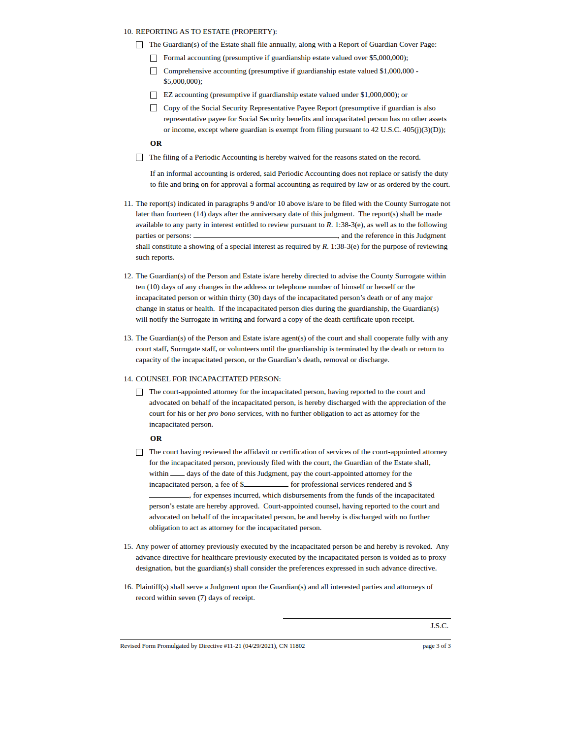REPORTING AS TO ESTATE (PROPERTY):
The Guardian(s) of the Estate shall file annually, along with a Report of Guardian Cover Page:
Formal accounting (presumptive if guardianship estate valued over $5,000,000);
Comprehensive accounting (presumptive if guardianship estate valued $1,000,000 - $5,000,000);
EZ accounting (presumptive if guardianship estate valued under $1,000,000); or
Copy of the Social Security Representative Payee Report (presumptive if guardian is also representative payee for Social Security benefits and incapacitated person has no other assets or income, except where guardian is exempt from filing pursuant to 42 U.S.C. 405(j)(3)(D));
OR
The filing of a Periodic Accounting is hereby waived for the reasons stated on the record.
If an informal accounting is ordered, said Periodic Accounting does not replace or satisfy the duty to file and bring on for approval a formal accounting as required by law or as ordered by the court.
The report(s) indicated in paragraphs 9 and/or 10 above is/are to be filed with the County Surrogate not later than fourteen (14) days after the anniversary date of this judgment. The report(s) shall be made available to any party in interest entitled to review pursuant to R. 1:38-3(e), as well as to the following parties or persons: , and the reference in this Judgment shall constitute a showing of a special interest as required by R. 1:38-3(e) for the purpose of reviewing such reports.
The Guardian(s) of the Person and Estate is/are hereby directed to advise the County Surrogate within ten (10) days of any changes in the address or telephone number of himself or herself or the incapacitated person or within thirty (30) days of the incapacitated person’s death or of any major change in status or health. If the incapacitated person dies during the guardianship, the Guardian(s) will notify the Surrogate in writing and forward a copy of the death certificate upon receipt.
The Guardian(s) of the Person and Estate is/are agent(s) of the court and shall cooperate fully with any court staff, Surrogate staff, or volunteers until the guardianship is terminated by the death or return to capacity of the incapacitated person, or the Guardian’s death, removal or discharge.
COUNSEL FOR INCAPACITATED PERSON:
The court-appointed attorney for the incapacitated person, having reported to the court and advocated on behalf of the incapacitated person, is hereby discharged with the appreciation of the court for his or her pro bono services, with no further obligation to act as attorney for the incapacitated person.
OR
The court having reviewed the affidavit or certification of services of the court-appointed attorney for the incapacitated person, previously filed with the court, the Guardian of the Estate shall, within days of the date of this Judgment, pay the court-appointed attorney for the incapacitated person, a fee of $ for professional services rendered and $ , for expenses incurred, which disbursements from the funds of the incapacitated person’s estate are hereby approved. Court-appointed counsel, having reported to the court and advocated on behalf of the incapacitated person, be and hereby is discharged with no further obligation to act as attorney for the incapacitated person.
Any power of attorney previously executed by the incapacitated person be and hereby is revoked. Any advance directive for healthcare previously executed by the incapacitated person is voided as to proxy designation, but the guardian(s) shall consider the preferences expressed in such advance directive.
Plaintiff(s) shall serve a Judgment upon the Guardian(s) and all interested parties and attorneys of record within seven (7) days of receipt.
J.S.C.
Revised Form Promulgated by Directive #11-21 (04/29/2021), CN 11802
page 3 of 3